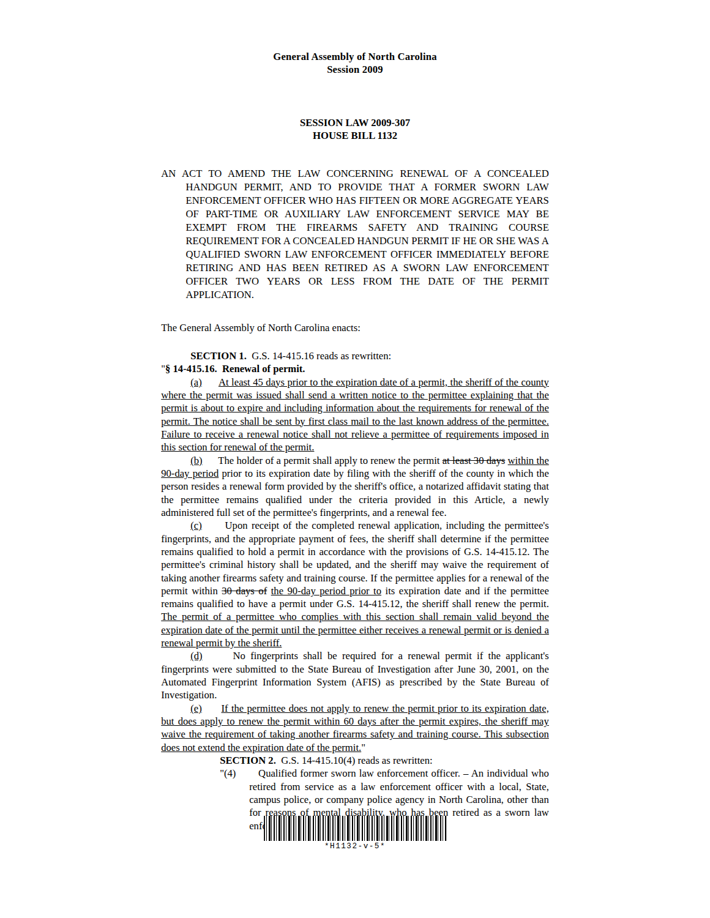General Assembly of North Carolina
Session 2009
SESSION LAW 2009-307
HOUSE BILL 1132
AN ACT TO AMEND THE LAW CONCERNING RENEWAL OF A CONCEALED HANDGUN PERMIT, AND TO PROVIDE THAT A FORMER SWORN LAW ENFORCEMENT OFFICER WHO HAS FIFTEEN OR MORE AGGREGATE YEARS OF PART-TIME OR AUXILIARY LAW ENFORCEMENT SERVICE MAY BE EXEMPT FROM THE FIREARMS SAFETY AND TRAINING COURSE REQUIREMENT FOR A CONCEALED HANDGUN PERMIT IF HE OR SHE WAS A QUALIFIED SWORN LAW ENFORCEMENT OFFICER IMMEDIATELY BEFORE RETIRING AND HAS BEEN RETIRED AS A SWORN LAW ENFORCEMENT OFFICER TWO YEARS OR LESS FROM THE DATE OF THE PERMIT APPLICATION.
The General Assembly of North Carolina enacts:
SECTION 1. G.S. 14-415.16 reads as rewritten:
"§ 14-415.16. Renewal of permit.
(a) At least 45 days prior to the expiration date of a permit, the sheriff of the county where the permit was issued shall send a written notice to the permittee explaining that the permit is about to expire and including information about the requirements for renewal of the permit. The notice shall be sent by first class mail to the last known address of the permittee. Failure to receive a renewal notice shall not relieve a permittee of requirements imposed in this section for renewal of the permit.
(b) The holder of a permit shall apply to renew the permit at least 30 days within the 90-day period prior to its expiration date by filing with the sheriff of the county in which the person resides a renewal form provided by the sheriff's office, a notarized affidavit stating that the permittee remains qualified under the criteria provided in this Article, a newly administered full set of the permittee's fingerprints, and a renewal fee.
(c) Upon receipt of the completed renewal application, including the permittee's fingerprints, and the appropriate payment of fees, the sheriff shall determine if the permittee remains qualified to hold a permit in accordance with the provisions of G.S. 14-415.12. The permittee's criminal history shall be updated, and the sheriff may waive the requirement of taking another firearms safety and training course. If the permittee applies for a renewal of the permit within 30 days of the 90-day period prior to its expiration date and if the permittee remains qualified to have a permit under G.S. 14-415.12, the sheriff shall renew the permit. The permit of a permittee who complies with this section shall remain valid beyond the expiration date of the permit until the permittee either receives a renewal permit or is denied a renewal permit by the sheriff.
(d) No fingerprints shall be required for a renewal permit if the applicant's fingerprints were submitted to the State Bureau of Investigation after June 30, 2001, on the Automated Fingerprint Information System (AFIS) as prescribed by the State Bureau of Investigation.
(e) If the permittee does not apply to renew the permit prior to its expiration date, but does apply to renew the permit within 60 days after the permit expires, the sheriff may waive the requirement of taking another firearms safety and training course. This subsection does not extend the expiration date of the permit."
SECTION 2. G.S. 14-415.10(4) reads as rewritten:
"(4) Qualified former sworn law enforcement officer. – An individual who retired from service as a law enforcement officer with a local, State, campus police, or company police agency in North Carolina, other than for reasons of mental disability, who has been retired as a sworn law enforcement
*H1132-v-5*